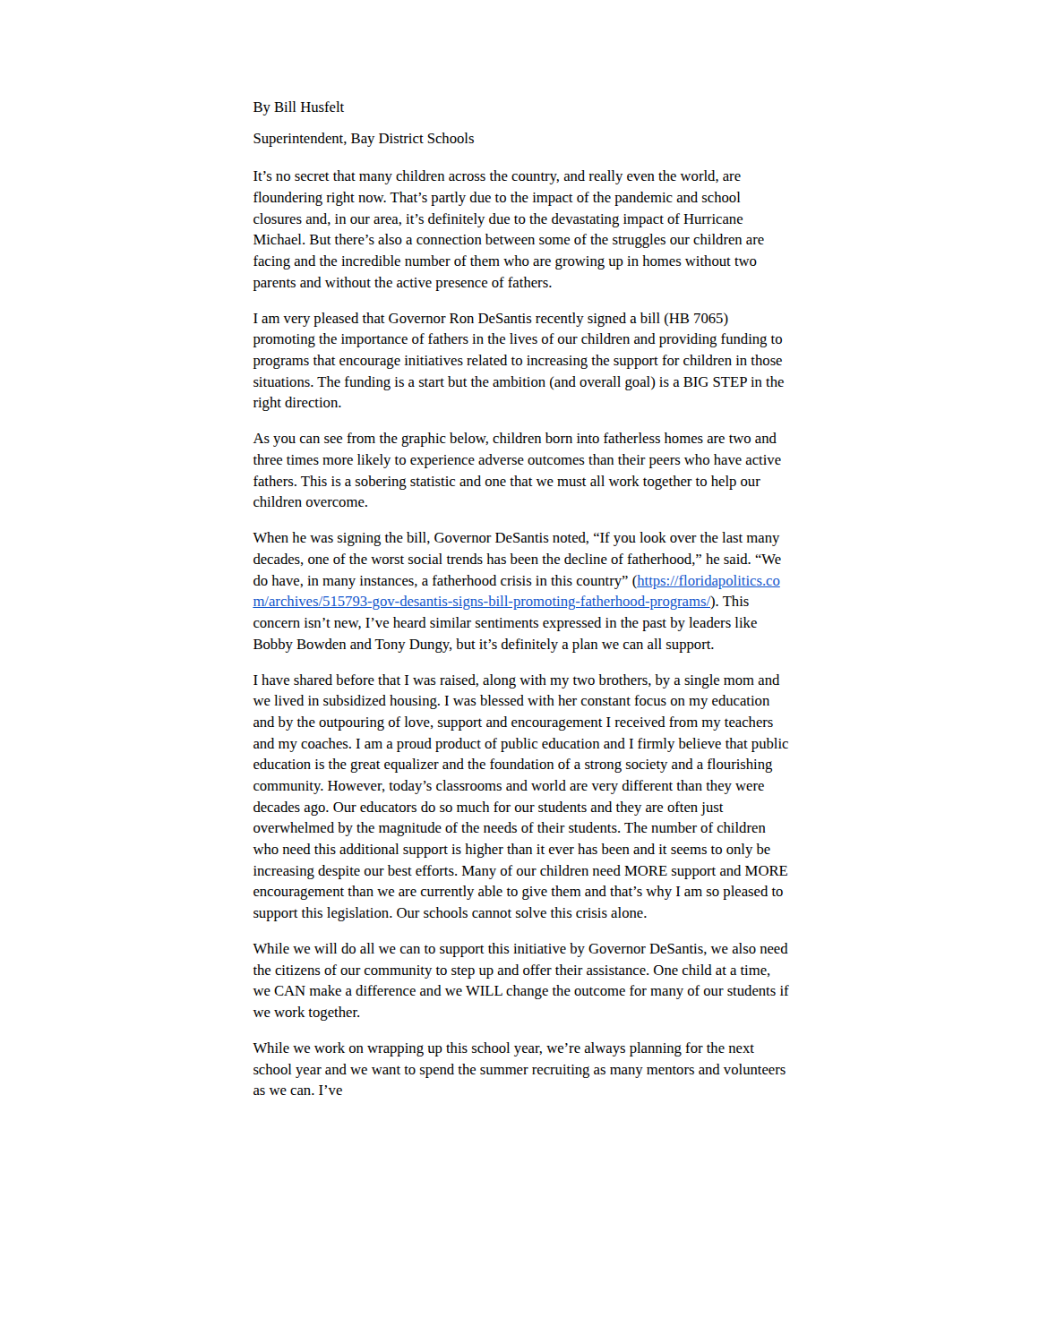By Bill Husfelt
Superintendent, Bay District Schools
It’s no secret that many children across the country, and really even the world, are floundering right now. That’s partly due to the impact of the pandemic and school closures and, in our area, it’s definitely due to the devastating impact of Hurricane Michael. But there’s also a connection between some of the struggles our children are facing and the incredible number of them who are growing up in homes without two parents and without the active presence of fathers.
I am very pleased that Governor Ron DeSantis recently signed a bill (HB 7065) promoting the importance of fathers in the lives of our children and providing funding to programs that encourage initiatives related to increasing the support for children in those situations. The funding is a start but the ambition (and overall goal) is a BIG STEP in the right direction.
As you can see from the graphic below, children born into fatherless homes are two and three times more likely to experience adverse outcomes than their peers who have active fathers. This is a sobering statistic and one that we must all work together to help our children overcome.
When he was signing the bill, Governor DeSantis noted, “If you look over the last many decades, one of the worst social trends has been the decline of fatherhood,” he said. “We do have, in many instances, a fatherhood crisis in this country” (https://floridapolitics.com/archives/515793-gov-desantis-signs-bill-promoting-fatherhood-programs/). This concern isn’t new, I’ve heard similar sentiments expressed in the past by leaders like Bobby Bowden and Tony Dungy, but it’s definitely a plan we can all support.
I have shared before that I was raised, along with my two brothers, by a single mom and we lived in subsidized housing. I was blessed with her constant focus on my education and by the outpouring of love, support and encouragement I received from my teachers and my coaches. I am a proud product of public education and I firmly believe that public education is the great equalizer and the foundation of a strong society and a flourishing community. However, today’s classrooms and world are very different than they were decades ago. Our educators do so much for our students and they are often just overwhelmed by the magnitude of the needs of their students. The number of children who need this additional support is higher than it ever has been and it seems to only be increasing despite our best efforts. Many of our children need MORE support and MORE encouragement than we are currently able to give them and that’s why I am so pleased to support this legislation. Our schools cannot solve this crisis alone.
While we will do all we can to support this initiative by Governor DeSantis, we also need the citizens of our community to step up and offer their assistance. One child at a time, we CAN make a difference and we WILL change the outcome for many of our students if we work together.
While we work on wrapping up this school year, we’re always planning for the next school year and we want to spend the summer recruiting as many mentors and volunteers as we can. I’ve